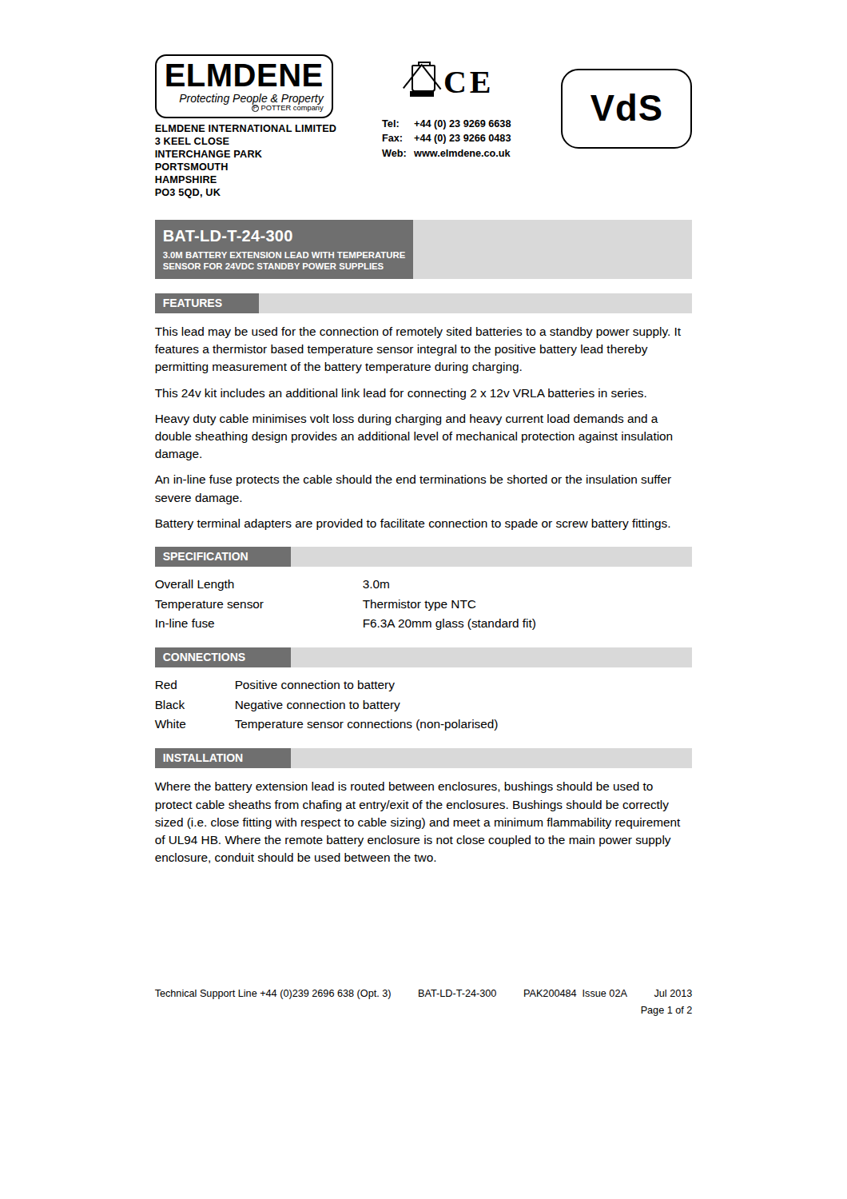ELMDENE
Protecting People & Property
P POTTER company
ELMDENE INTERNATIONAL LIMITED
3 KEEL CLOSE
INTERCHANGE PARK
PORTSMOUTH
HAMPSHIRE
PO3 5QD, UK
C E
| Tel: | +44 (0) 23 9269 6638 |
| Fax: | +44 (0) 23 9266 0483 |
| Web: | www.elmdene.co.uk |
VdS
BAT-LD-T-24-300
3.0M BATTERY EXTENSION LEAD WITH TEMPERATURE
SENSOR FOR 24VDC STANDBY POWER SUPPLIES
FEATURES
This lead may be used for the connection of remotely sited batteries to a standby power supply. It features a thermistor based temperature sensor integral to the positive battery lead thereby permitting measurement of the battery temperature during charging.
This 24v kit includes an additional link lead for connecting 2 x 12v VRLA batteries in series.
Heavy duty cable minimises volt loss during charging and heavy current load demands and a double sheathing design provides an additional level of mechanical protection against insulation damage.
An in-line fuse protects the cable should the end terminations be shorted or the insulation suffer severe damage.
Battery terminal adapters are provided to facilitate connection to spade or screw battery fittings.
SPECIFICATION
| Overall Length | 3.0m |
| Temperature sensor | Thermistor type NTC |
| In-line fuse | F6.3A 20mm glass (standard fit) |
CONNECTIONS
| Red | Positive connection to battery |
| Black | Negative connection to battery |
| White | Temperature sensor connections (non-polarised) |
INSTALLATION
Where the battery extension lead is routed between enclosures, bushings should be used to protect cable sheaths from chafing at entry/exit of the enclosures. Bushings should be correctly sized (i.e. close fitting with respect to cable sizing) and meet a minimum flammability requirement of UL94 HB. Where the remote battery enclosure is not close coupled to the main power supply enclosure, conduit should be used between the two.
Technical Support Line +44 (0)239 2696 638 (Opt. 3) BAT-LD-T-24-300 PAK200484 Issue 02A Jul 2013
Page 1 of 2